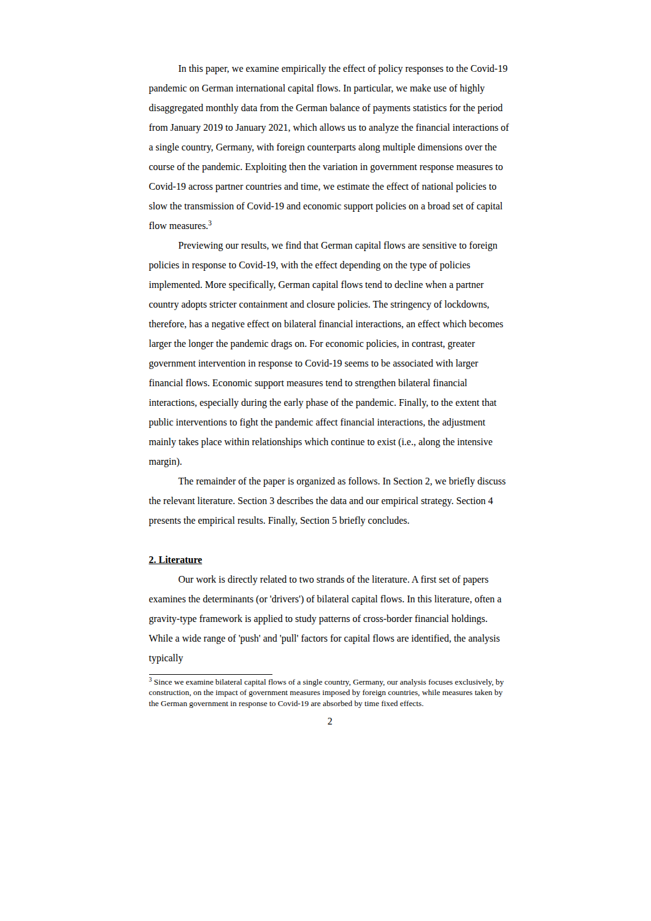In this paper, we examine empirically the effect of policy responses to the Covid-19 pandemic on German international capital flows. In particular, we make use of highly disaggregated monthly data from the German balance of payments statistics for the period from January 2019 to January 2021, which allows us to analyze the financial interactions of a single country, Germany, with foreign counterparts along multiple dimensions over the course of the pandemic. Exploiting then the variation in government response measures to Covid-19 across partner countries and time, we estimate the effect of national policies to slow the transmission of Covid-19 and economic support policies on a broad set of capital flow measures.3
Previewing our results, we find that German capital flows are sensitive to foreign policies in response to Covid-19, with the effect depending on the type of policies implemented. More specifically, German capital flows tend to decline when a partner country adopts stricter containment and closure policies. The stringency of lockdowns, therefore, has a negative effect on bilateral financial interactions, an effect which becomes larger the longer the pandemic drags on. For economic policies, in contrast, greater government intervention in response to Covid-19 seems to be associated with larger financial flows. Economic support measures tend to strengthen bilateral financial interactions, especially during the early phase of the pandemic. Finally, to the extent that public interventions to fight the pandemic affect financial interactions, the adjustment mainly takes place within relationships which continue to exist (i.e., along the intensive margin).
The remainder of the paper is organized as follows. In Section 2, we briefly discuss the relevant literature. Section 3 describes the data and our empirical strategy. Section 4 presents the empirical results. Finally, Section 5 briefly concludes.
2. Literature
Our work is directly related to two strands of the literature. A first set of papers examines the determinants (or 'drivers') of bilateral capital flows. In this literature, often a gravity-type framework is applied to study patterns of cross-border financial holdings. While a wide range of 'push' and 'pull' factors for capital flows are identified, the analysis typically
3 Since we examine bilateral capital flows of a single country, Germany, our analysis focuses exclusively, by construction, on the impact of government measures imposed by foreign countries, while measures taken by the German government in response to Covid-19 are absorbed by time fixed effects.
2